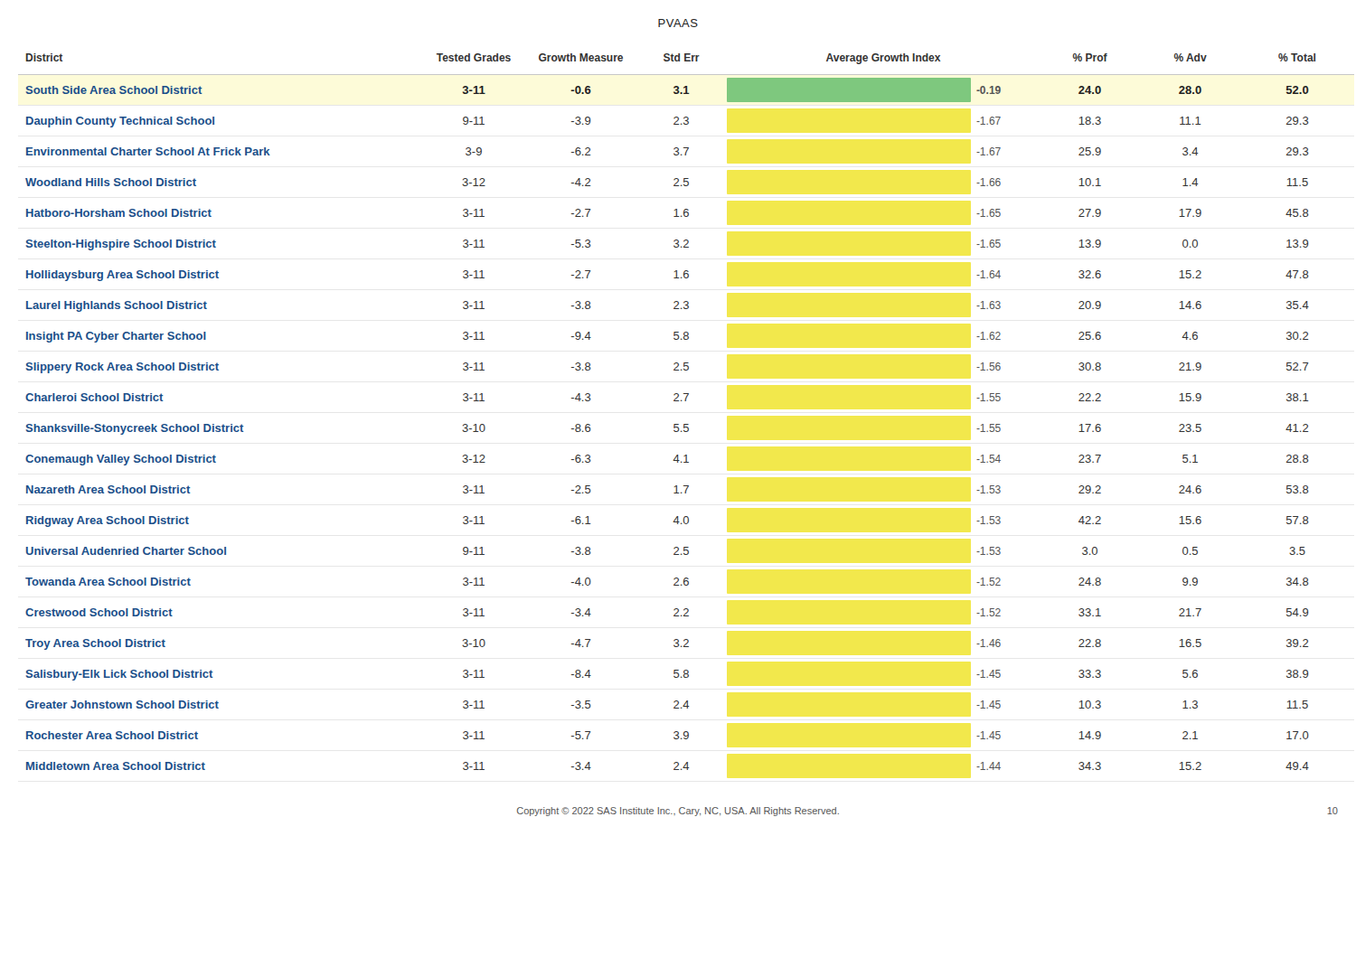PVAAS
| District | Tested Grades | Growth Measure | Std Err | Average Growth Index | % Prof | % Adv | % Total |
| --- | --- | --- | --- | --- | --- | --- | --- |
| South Side Area School District | 3-11 | -0.6 | 3.1 | -0.19 | 24.0 | 28.0 | 52.0 |
| Dauphin County Technical School | 9-11 | -3.9 | 2.3 | -1.67 | 18.3 | 11.1 | 29.3 |
| Environmental Charter School At Frick Park | 3-9 | -6.2 | 3.7 | -1.67 | 25.9 | 3.4 | 29.3 |
| Woodland Hills School District | 3-12 | -4.2 | 2.5 | -1.66 | 10.1 | 1.4 | 11.5 |
| Hatboro-Horsham School District | 3-11 | -2.7 | 1.6 | -1.65 | 27.9 | 17.9 | 45.8 |
| Steelton-Highspire School District | 3-11 | -5.3 | 3.2 | -1.65 | 13.9 | 0.0 | 13.9 |
| Hollidaysburg Area School District | 3-11 | -2.7 | 1.6 | -1.64 | 32.6 | 15.2 | 47.8 |
| Laurel Highlands School District | 3-11 | -3.8 | 2.3 | -1.63 | 20.9 | 14.6 | 35.4 |
| Insight PA Cyber Charter School | 3-11 | -9.4 | 5.8 | -1.62 | 25.6 | 4.6 | 30.2 |
| Slippery Rock Area School District | 3-11 | -3.8 | 2.5 | -1.56 | 30.8 | 21.9 | 52.7 |
| Charleroi School District | 3-11 | -4.3 | 2.7 | -1.55 | 22.2 | 15.9 | 38.1 |
| Shanksville-Stonycreek School District | 3-10 | -8.6 | 5.5 | -1.55 | 17.6 | 23.5 | 41.2 |
| Conemaugh Valley School District | 3-12 | -6.3 | 4.1 | -1.54 | 23.7 | 5.1 | 28.8 |
| Nazareth Area School District | 3-11 | -2.5 | 1.7 | -1.53 | 29.2 | 24.6 | 53.8 |
| Ridgway Area School District | 3-11 | -6.1 | 4.0 | -1.53 | 42.2 | 15.6 | 57.8 |
| Universal Audenried Charter School | 9-11 | -3.8 | 2.5 | -1.53 | 3.0 | 0.5 | 3.5 |
| Towanda Area School District | 3-11 | -4.0 | 2.6 | -1.52 | 24.8 | 9.9 | 34.8 |
| Crestwood School District | 3-11 | -3.4 | 2.2 | -1.52 | 33.1 | 21.7 | 54.9 |
| Troy Area School District | 3-10 | -4.7 | 3.2 | -1.46 | 22.8 | 16.5 | 39.2 |
| Salisbury-Elk Lick School District | 3-11 | -8.4 | 5.8 | -1.45 | 33.3 | 5.6 | 38.9 |
| Greater Johnstown School District | 3-11 | -3.5 | 2.4 | -1.45 | 10.3 | 1.3 | 11.5 |
| Rochester Area School District | 3-11 | -5.7 | 3.9 | -1.45 | 14.9 | 2.1 | 17.0 |
| Middletown Area School District | 3-11 | -3.4 | 2.4 | -1.44 | 34.3 | 15.2 | 49.4 |
Copyright © 2022 SAS Institute Inc., Cary, NC, USA. All Rights Reserved. 10